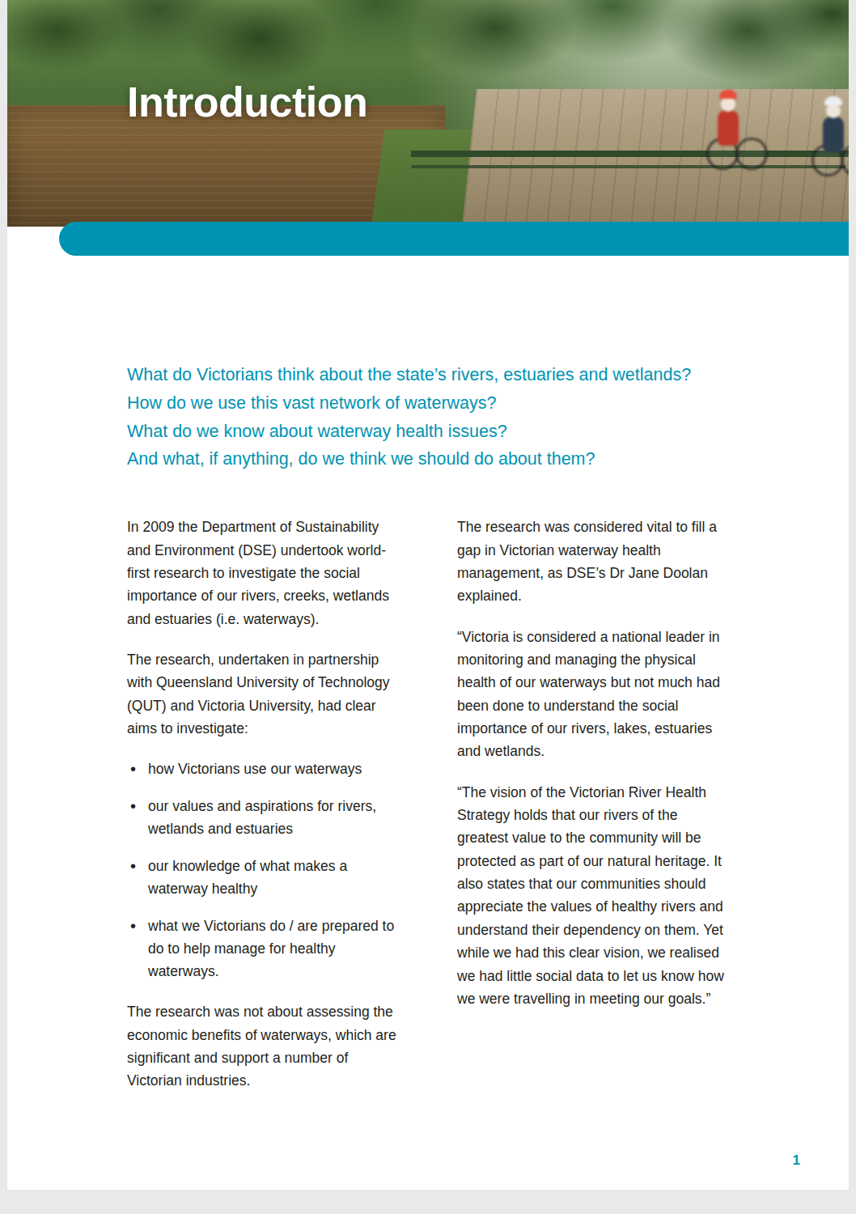Introduction
What do Victorians think about the state’s rivers, estuaries and wetlands?
How do we use this vast network of waterways?
What do we know about waterway health issues?
And what, if anything, do we think we should do about them?
In 2009 the Department of Sustainability and Environment (DSE) undertook world-first research to investigate the social importance of our rivers, creeks, wetlands and estuaries (i.e. waterways).
The research, undertaken in partnership with Queensland University of Technology (QUT) and Victoria University, had clear aims to investigate:
how Victorians use our waterways
our values and aspirations for rivers, wetlands and estuaries
our knowledge of what makes a waterway healthy
what we Victorians do / are prepared to do to help manage for healthy waterways.
The research was not about assessing the economic benefits of waterways, which are significant and support a number of Victorian industries.
The research was considered vital to fill a gap in Victorian waterway health management, as DSE’s Dr Jane Doolan explained.
“Victoria is considered a national leader in monitoring and managing the physical health of our waterways but not much had been done to understand the social importance of our rivers, lakes, estuaries and wetlands.
“The vision of the Victorian River Health Strategy holds that our rivers of the greatest value to the community will be protected as part of our natural heritage. It also states that our communities should appreciate the values of healthy rivers and understand their dependency on them. Yet while we had this clear vision, we realised we had little social data to let us know how we were travelling in meeting our goals.”
1